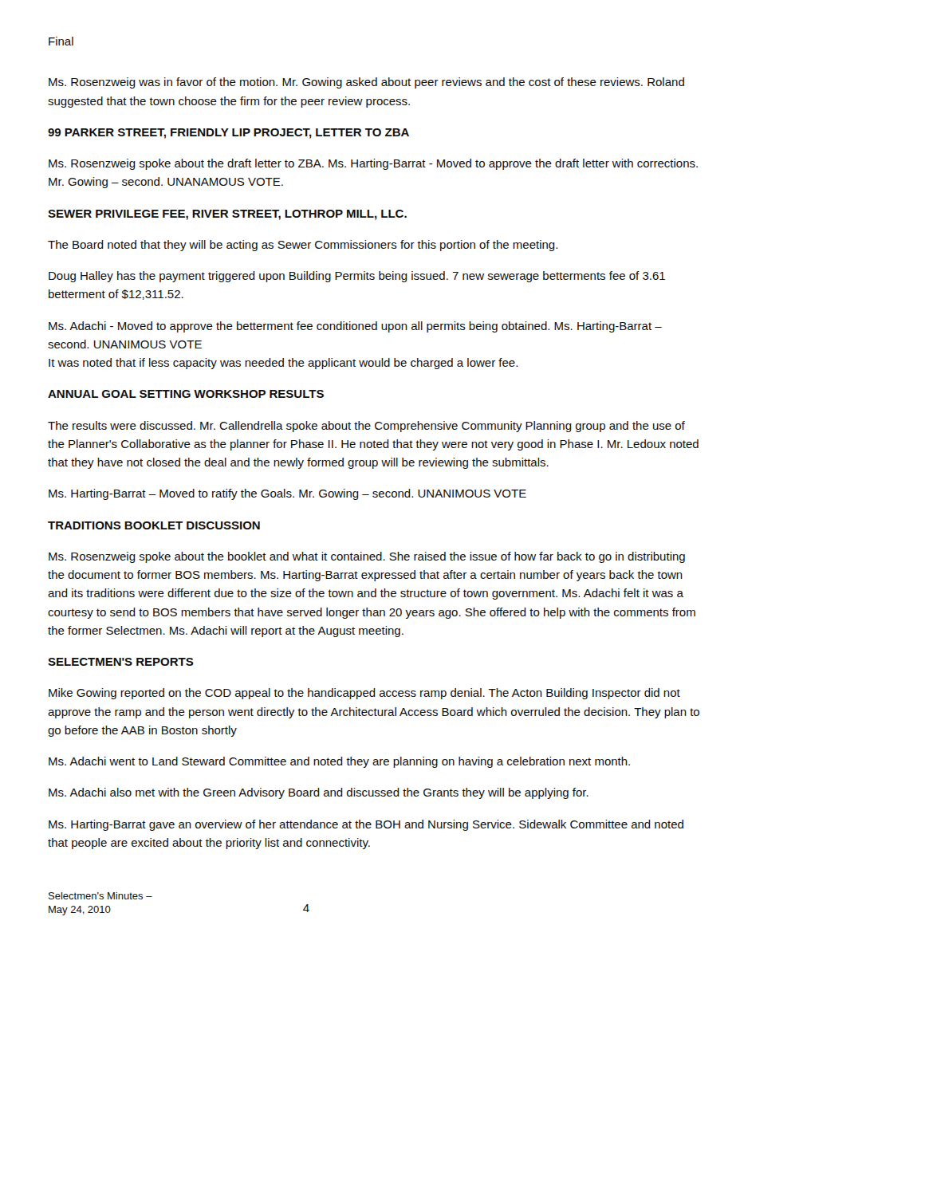Final
Ms. Rosenzweig was in favor of the motion. Mr. Gowing asked about peer reviews and the cost of these reviews. Roland suggested that the town choose the firm for the peer review process.
99 Parker Street, Friendly LIP Project, Letter to ZBA
Ms. Rosenzweig spoke about the draft letter to ZBA. Ms. Harting-Barrat - Moved to approve the draft letter with corrections. Mr. Gowing – second. UNANAMOUS VOTE.
Sewer Privilege Fee, River Street, Lothrop Mill, LLC.
The Board noted that they will be acting as Sewer Commissioners for this portion of the meeting.
Doug Halley has the payment triggered upon Building Permits being issued. 7 new sewerage betterments fee of 3.61 betterment of $12,311.52.
Ms. Adachi - Moved to approve the betterment fee conditioned upon all permits being obtained. Ms. Harting-Barrat – second. UNANIMOUS VOTE
It was noted that if less capacity was needed the applicant would be charged a lower fee.
Annual Goal Setting Workshop Results
The results were discussed. Mr. Callendrella spoke about the Comprehensive Community Planning group and the use of the Planner's Collaborative as the planner for Phase II. He noted that they were not very good in Phase I. Mr. Ledoux noted that they have not closed the deal and the newly formed group will be reviewing the submittals.
Ms. Harting-Barrat – Moved to ratify the Goals. Mr. Gowing – second. UNANIMOUS VOTE
Traditions Booklet Discussion
Ms. Rosenzweig spoke about the booklet and what it contained. She raised the issue of how far back to go in distributing the document to former BOS members. Ms. Harting-Barrat expressed that after a certain number of years back the town and its traditions were different due to the size of the town and the structure of town government. Ms. Adachi felt it was a courtesy to send to BOS members that have served longer than 20 years ago. She offered to help with the comments from the former Selectmen. Ms. Adachi will report at the August meeting.
Selectmen's Reports
Mike Gowing reported on the COD appeal to the handicapped access ramp denial. The Acton Building Inspector did not approve the ramp and the person went directly to the Architectural Access Board which overruled the decision. They plan to go before the AAB in Boston shortly
Ms. Adachi went to Land Steward Committee and noted they are planning on having a celebration next month.
Ms. Adachi also met with the Green Advisory Board and discussed the Grants they will be applying for.
Ms. Harting-Barrat gave an overview of her attendance at the BOH and Nursing Service. Sidewalk Committee and noted that people are excited about the priority list and connectivity.
Selectmen's Minutes –
May 24, 2010
4